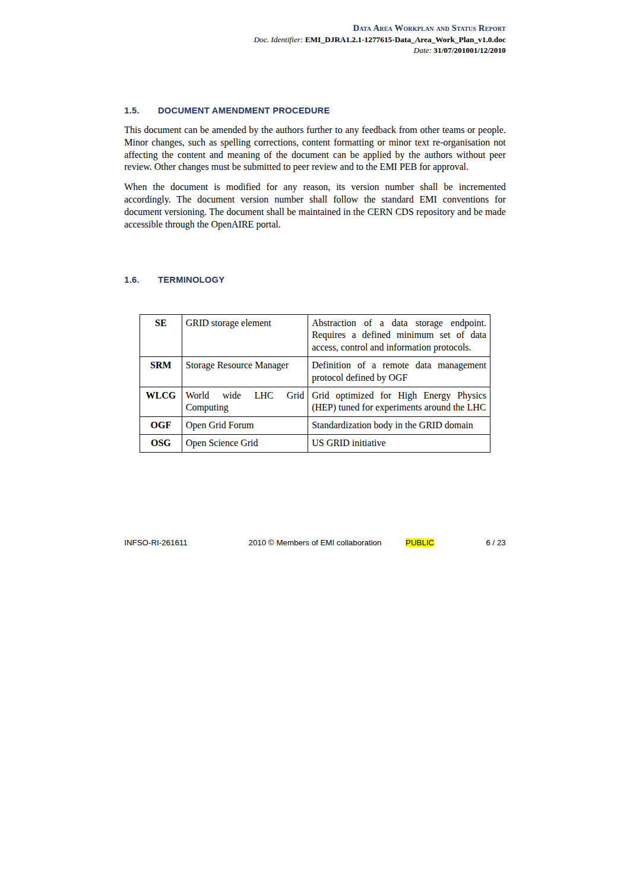Data Area Workplan and Status Report
Doc. Identifier: EMI_DJRA1.2.1-1277615-Data_Area_Work_Plan_v1.0.doc
Date: 31/07/201001/12/2010
1.5. Document Amendment Procedure
This document can be amended by the authors further to any feedback from other teams or people. Minor changes, such as spelling corrections, content formatting or minor text re-organisation not affecting the content and meaning of the document can be applied by the authors without peer review. Other changes must be submitted to peer review and to the EMI PEB for approval.
When the document is modified for any reason, its version number shall be incremented accordingly. The document version number shall follow the standard EMI conventions for document versioning. The document shall be maintained in the CERN CDS repository and be made accessible through the OpenAIRE portal.
1.6. Terminology
| SE | GRID storage element | Abstraction of a data storage endpoint. Requires a defined minimum set of data access, control and information protocols. |
| SRM | Storage Resource Manager | Definition of a remote data management protocol defined by OGF |
| WLCG | World wide LHC Grid Computing | Grid optimized for High Energy Physics (HEP) tuned for experiments around the LHC |
| OGF | Open Grid Forum | Standardization body in the GRID domain |
| OSG | Open Science Grid | US GRID initiative |
INFSO-RI-261611
2010 © Members of EMI collaboration
PUBLIC
6 / 23